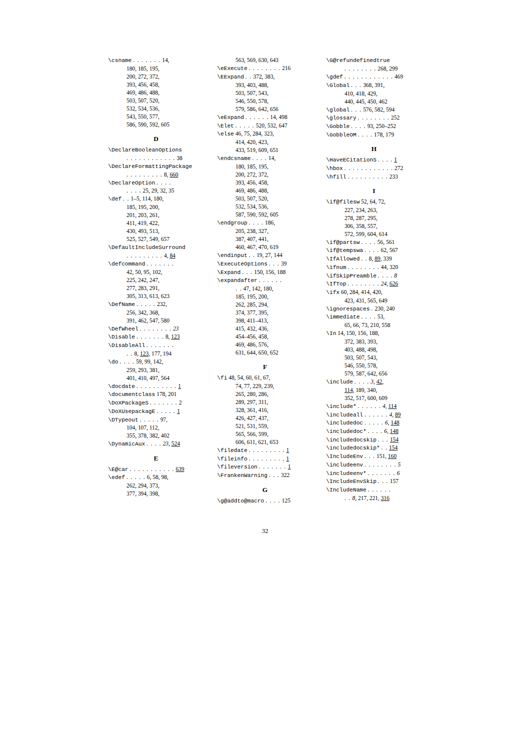\csname . . . . . . . 14,
180, 185, 195,
200, 272, 372,
393, 456, 458,
469, 486, 488,
503, 507, 520,
532, 534, 536,
543, 550, 577,
586, 590, 592, 605
D
\DeclareBooleanOptions
. . . . . . . . . . . . 38
\DeclareFormattingPackage
. . . . . . . . . 8, 660
\DeclareOption . . . .
. . . . 25, 29, 32, 35
\def . . 1–5, 114, 180,
185, 195, 200,
201, 203, 261,
411, 419, 422,
430, 493, 513,
525, 527, 549, 657
\DefaultIncludeSurround
. . . . . . . . . 4, 84
\defcommand . . . . . . .
42, 50, 95, 102,
225, 242, 247,
277, 283, 291,
305, 313, 613, 623
\DefName . . . . . 232,
256, 342, 368,
391, 462, 547, 580
\DefWheel . . . . . . . . 23
\Disable . . . . . . . 8, 123
\DisableAll . . . . . . .
. . 8, 123, 177, 194
\do . . . . 59, 99, 142,
259, 293, 381,
401, 410, 497, 564
\docdate . . . . . . . . . . 1
\documentclass 178, 201
\DoXPackageS . . . . . . . 2
\DoXUsepackagE . . . . . 1
\DTypeout . . . . . 97,
104, 107, 112,
355, 378, 382, 402
\DynamicAux . . . . 23, 524
E
\E@car . . . . . . . . . . . 639
\edef . . . . . 6, 58, 98,
262, 294, 373,
377, 394, 398,
563, 569, 630, 643
\eExecute . . . . . . . . 216
\EExpand . . 372, 383,
393, 403, 488,
503, 507, 543,
546, 550, 578,
579, 586, 642, 656
\eExpand . . . . . . 14, 498
\Elet . . . . . 520, 532, 647
\else 46, 75, 284, 323,
414, 420, 423,
433, 519, 609, 651
\endcsname . . . . 14,
180, 185, 195,
200, 272, 372,
393, 456, 458,
469, 486, 488,
503, 507, 520,
532, 534, 536,
587, 590, 592, 605
\endgroup . . . . 186,
205, 238, 327,
387, 407, 441,
460, 467, 470, 619
\endinput . . 19, 27, 144
\ExecuteOptions . . . 39
\Expand . . . 150, 156, 188
\expandafter . . . . . .
. . 47, 142, 180,
185, 195, 200,
262, 285, 294,
374, 377, 395,
398, 411–413,
415, 432, 436,
454–456, 458,
469, 486, 576,
631, 644, 650, 652
F
\fi 48, 54, 60, 61, 67,
74, 77, 229, 239,
265, 280, 286,
289, 297, 311,
328, 361, 416,
426, 427, 437,
521, 531, 559,
565, 566, 599,
606, 611, 621, 653
\filedate . . . . . . . . . 1
\fileinfo . . . . . . . . . 1
\fileversion . . . . . . . 1
\FrankenWarning . . . 322
G
\g@addto@macro . . . . 125
\G@refundefinedtrue
. . . . . . . . 268, 299
\gdef . . . . . . . . . . . . 469
\Global . . . 368, 391,
410, 418, 429,
440, 445, 450, 462
\global . . . 576, 582, 594
\glossary . . . . . . . . 252
\Gobble . . . . 93, 250–252
\GobbleOM . . . . 178, 179
H
\HaveECitationS . . . . 1
\hbox . . . . . . . . . . . . 272
\hfill . . . . . . . . . . 233
I
\if@filesw 52, 64, 72,
227, 234, 263,
278, 287, 295,
306, 358, 557,
572, 599, 604, 614
\if@partsw . . . . 56, 561
\if@tempswa . . . . 62, 567
\IfAllowed . . 8, 89, 339
\ifnum . . . . . . . . 44, 320
\ifSkipPreamble . . . . 8
\IfTop . . . . . . . . 24, 626
\ifx 60, 284, 414, 420,
423, 431, 565, 649
\ignorespaces . 230, 240
\immediate . . . . 53,
65, 66, 73, 210, 558
\In 14, 150, 156, 188,
372, 383, 393,
403, 488, 498,
503, 507, 543,
546, 550, 578,
579, 587, 642, 656
\include . . . . 3, 42,
114, 189, 340,
352, 517, 600, 609
\include* . . . . . . 4, 114
\includeall . . . . . . 4, 89
\includedoc . . . . . 6, 148
\includedoc* . . . . 6, 148
\includedocskip . . . 154
\includedocskip* . . 154
\IncludeEnv . . . 151, 160
\includeenv . . . . . . . . 5
\includeenv* . . . . . . . 6
\IncludeEnvSkip . . . 157
\IncludeName . . . . . .
. . 8, 217, 221, 316
32